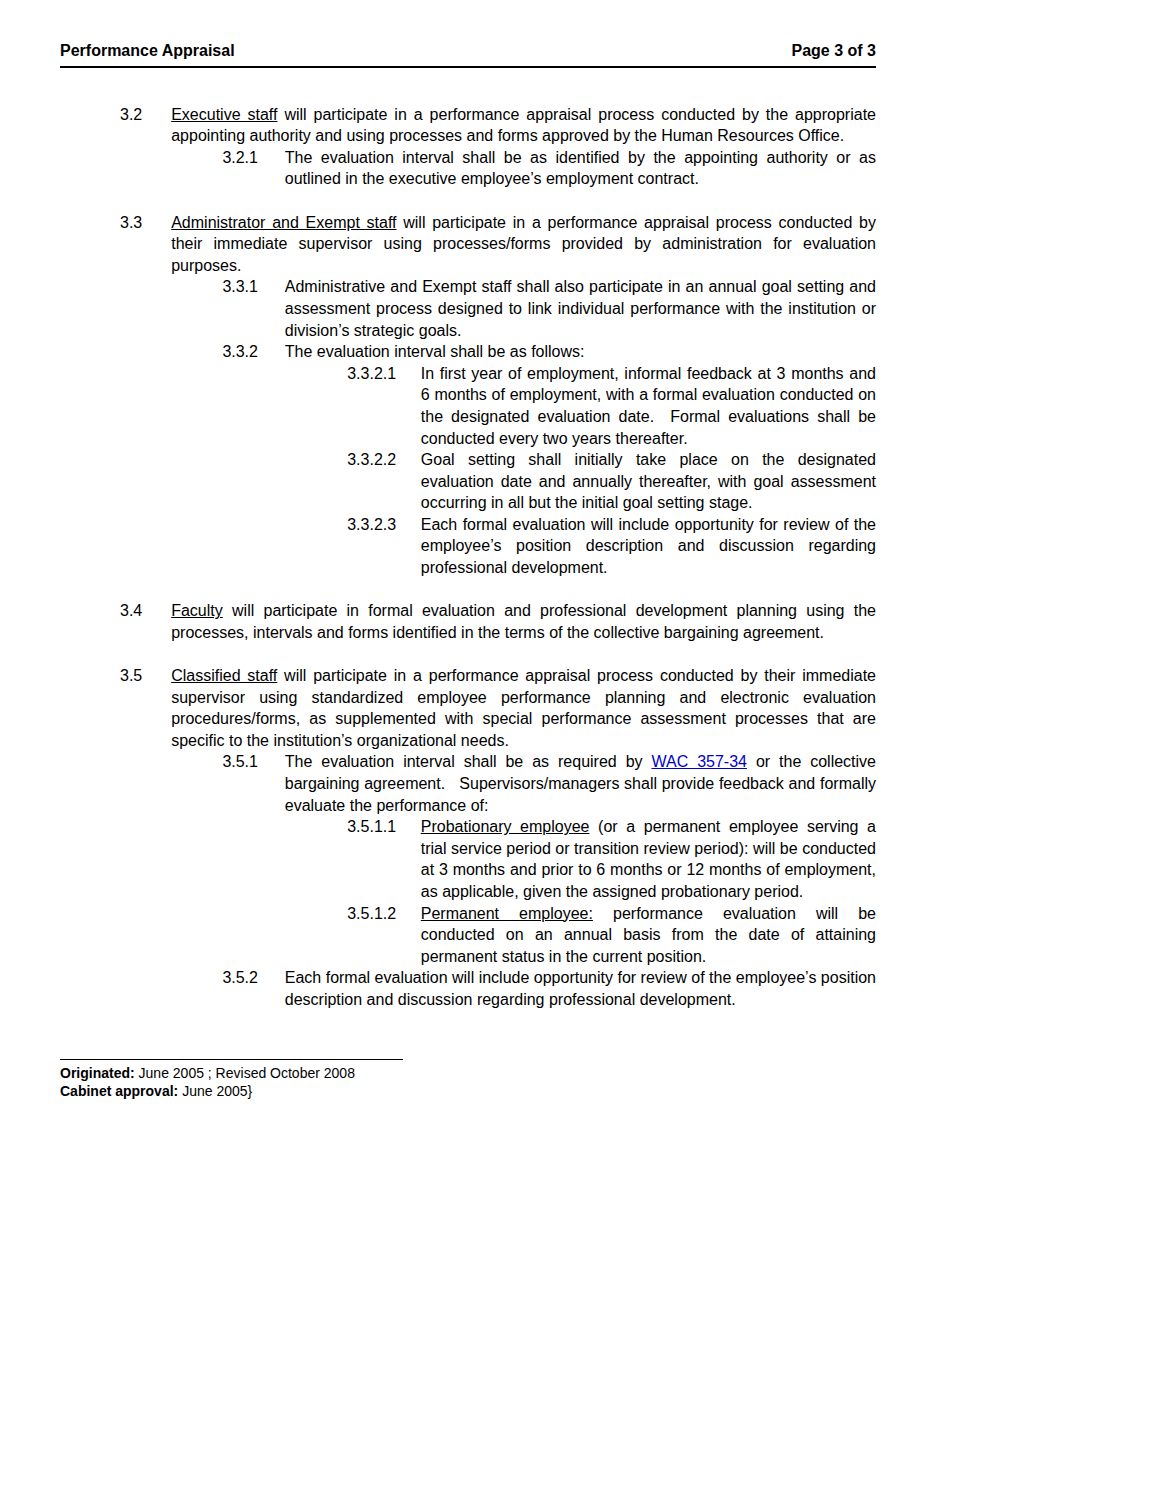Performance Appraisal Page 3 of 3
3.2 Executive staff will participate in a performance appraisal process conducted by the appropriate appointing authority and using processes and forms approved by the Human Resources Office.
3.2.1 The evaluation interval shall be as identified by the appointing authority or as outlined in the executive employee’s employment contract.
3.3 Administrator and Exempt staff will participate in a performance appraisal process conducted by their immediate supervisor using processes/forms provided by administration for evaluation purposes.
3.3.1 Administrative and Exempt staff shall also participate in an annual goal setting and assessment process designed to link individual performance with the institution or division’s strategic goals.
3.3.2 The evaluation interval shall be as follows:
3.3.2.1 In first year of employment, informal feedback at 3 months and 6 months of employment, with a formal evaluation conducted on the designated evaluation date. Formal evaluations shall be conducted every two years thereafter.
3.3.2.2 Goal setting shall initially take place on the designated evaluation date and annually thereafter, with goal assessment occurring in all but the initial goal setting stage.
3.3.2.3 Each formal evaluation will include opportunity for review of the employee’s position description and discussion regarding professional development.
3.4 Faculty will participate in formal evaluation and professional development planning using the processes, intervals and forms identified in the terms of the collective bargaining agreement.
3.5 Classified staff will participate in a performance appraisal process conducted by their immediate supervisor using standardized employee performance planning and electronic evaluation procedures/forms, as supplemented with special performance assessment processes that are specific to the institution’s organizational needs.
3.5.1 The evaluation interval shall be as required by WAC 357-34 or the collective bargaining agreement. Supervisors/managers shall provide feedback and formally evaluate the performance of:
3.5.1.1 Probationary employee (or a permanent employee serving a trial service period or transition review period): will be conducted at 3 months and prior to 6 months or 12 months of employment, as applicable, given the assigned probationary period.
3.5.1.2 Permanent employee: performance evaluation will be conducted on an annual basis from the date of attaining permanent status in the current position.
3.5.2 Each formal evaluation will include opportunity for review of the employee’s position description and discussion regarding professional development.
Originated: June 2005 ; Revised October 2008
Cabinet approval: June 2005}